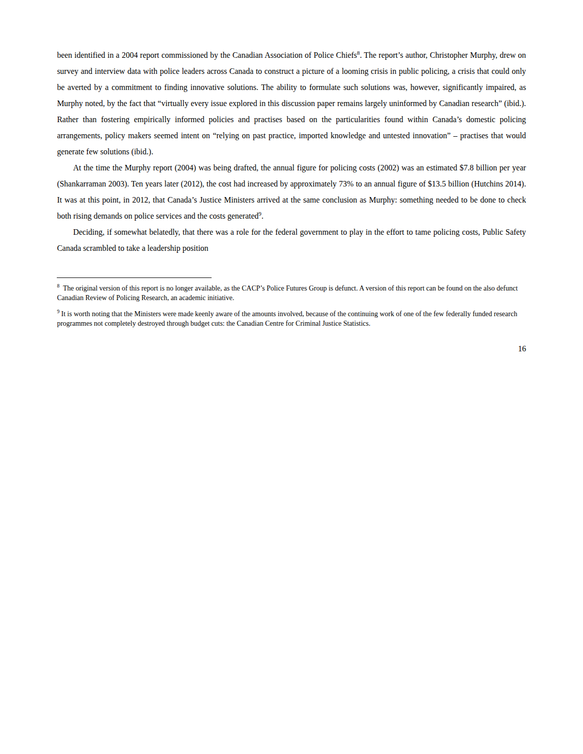been identified in a 2004 report commissioned by the Canadian Association of Police Chiefs8. The report’s author, Christopher Murphy, drew on survey and interview data with police leaders across Canada to construct a picture of a looming crisis in public policing, a crisis that could only be averted by a commitment to finding innovative solutions. The ability to formulate such solutions was, however, significantly impaired, as Murphy noted, by the fact that “virtually every issue explored in this discussion paper remains largely uninformed by Canadian research” (ibid.). Rather than fostering empirically informed policies and practises based on the particularities found within Canada’s domestic policing arrangements, policy makers seemed intent on “relying on past practice, imported knowledge and untested innovation” – practises that would generate few solutions (ibid.).
At the time the Murphy report (2004) was being drafted, the annual figure for policing costs (2002) was an estimated $7.8 billion per year (Shankarraman 2003). Ten years later (2012), the cost had increased by approximately 73% to an annual figure of $13.5 billion (Hutchins 2014). It was at this point, in 2012, that Canada’s Justice Ministers arrived at the same conclusion as Murphy: something needed to be done to check both rising demands on police services and the costs generated9.
Deciding, if somewhat belatedly, that there was a role for the federal government to play in the effort to tame policing costs, Public Safety Canada scrambled to take a leadership position
8 The original version of this report is no longer available, as the CACP’s Police Futures Group is defunct. A version of this report can be found on the also defunct Canadian Review of Policing Research, an academic initiative.
9 It is worth noting that the Ministers were made keenly aware of the amounts involved, because of the continuing work of one of the few federally funded research programmes not completely destroyed through budget cuts: the Canadian Centre for Criminal Justice Statistics.
16